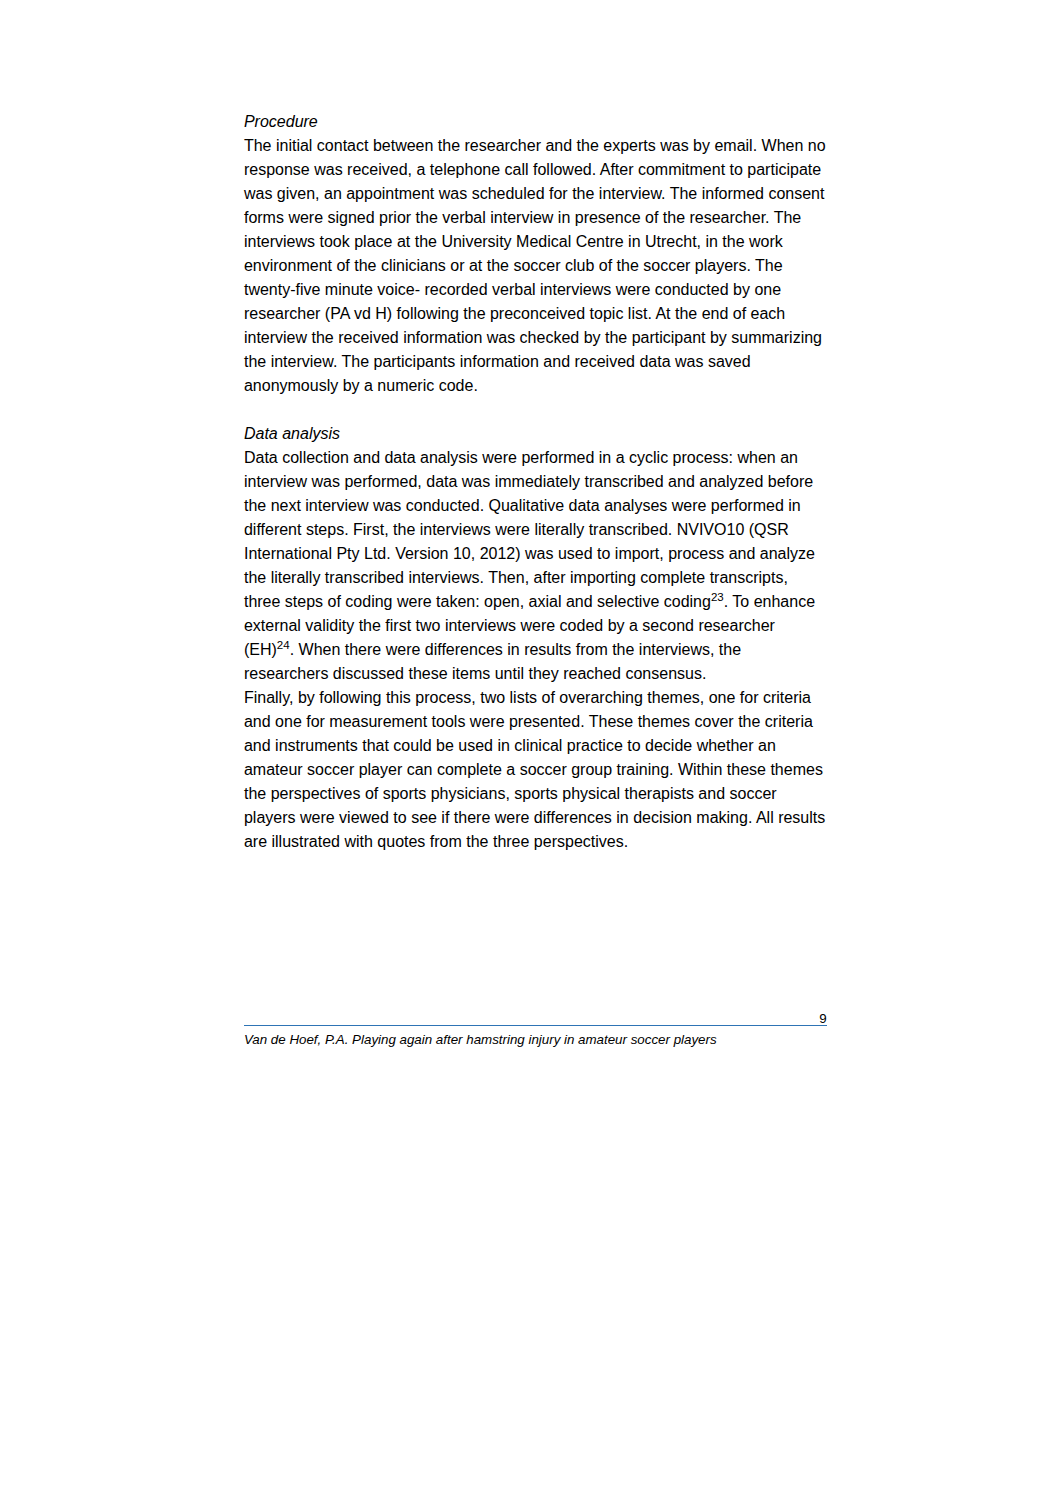Procedure
The initial contact between the researcher and the experts was by email. When no response was received, a telephone call followed. After commitment to participate was given, an appointment was scheduled for the interview. The informed consent forms were signed prior the verbal interview in presence of the researcher. The interviews took place at the University Medical Centre in Utrecht, in the work environment of the clinicians or at the soccer club of the soccer players. The twenty-five minute voice- recorded verbal interviews were conducted by one researcher (PA vd H) following the preconceived topic list. At the end of each interview the received information was checked by the participant by summarizing the interview. The participants information and received data was saved anonymously by a numeric code.
Data analysis
Data collection and data analysis were performed in a cyclic process: when an interview was performed, data was immediately transcribed and analyzed before the next interview was conducted. Qualitative data analyses were performed in different steps. First, the interviews were literally transcribed. NVIVO10 (QSR International Pty Ltd. Version 10, 2012) was used to import, process and analyze the literally transcribed interviews. Then, after importing complete transcripts, three steps of coding were taken: open, axial and selective coding23. To enhance external validity the first two interviews were coded by a second researcher (EH)24. When there were differences in results from the interviews, the researchers discussed these items until they reached consensus.
Finally, by following this process, two lists of overarching themes, one for criteria and one for measurement tools were presented. These themes cover the criteria and instruments that could be used in clinical practice to decide whether an amateur soccer player can complete a soccer group training. Within these themes the perspectives of sports physicians, sports physical therapists and soccer players were viewed to see if there were differences in decision making. All results are illustrated with quotes from the three perspectives.
9
Van de Hoef, P.A. Playing again after hamstring injury in amateur soccer players